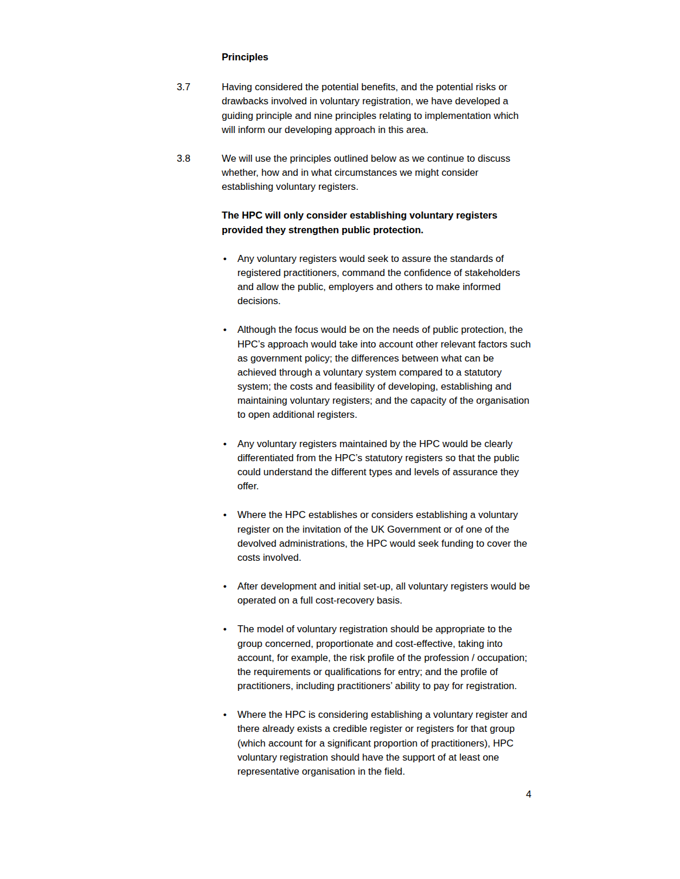Principles
3.7
Having considered the potential benefits, and the potential risks or drawbacks involved in voluntary registration, we have developed a guiding principle and nine principles relating to implementation which will inform our developing approach in this area.
3.8
We will use the principles outlined below as we continue to discuss whether, how and in what circumstances we might consider establishing voluntary registers.
The HPC will only consider establishing voluntary registers provided they strengthen public protection.
Any voluntary registers would seek to assure the standards of registered practitioners, command the confidence of stakeholders and allow the public, employers and others to make informed decisions.
Although the focus would be on the needs of public protection, the HPC’s approach would take into account other relevant factors such as government policy; the differences between what can be achieved through a voluntary system compared to a statutory system; the costs and feasibility of developing, establishing and maintaining voluntary registers; and the capacity of the organisation to open additional registers.
Any voluntary registers maintained by the HPC would be clearly differentiated from the HPC’s statutory registers so that the public could understand the different types and levels of assurance they offer.
Where the HPC establishes or considers establishing a voluntary register on the invitation of the UK Government or of one of the devolved administrations, the HPC would seek funding to cover the costs involved.
After development and initial set-up, all voluntary registers would be operated on a full cost-recovery basis.
The model of voluntary registration should be appropriate to the group concerned, proportionate and cost-effective, taking into account, for example, the risk profile of the profession / occupation; the requirements or qualifications for entry; and the profile of practitioners, including practitioners’ ability to pay for registration.
Where the HPC is considering establishing a voluntary register and there already exists a credible register or registers for that group (which account for a significant proportion of practitioners), HPC voluntary registration should have the support of at least one representative organisation in the field.
4